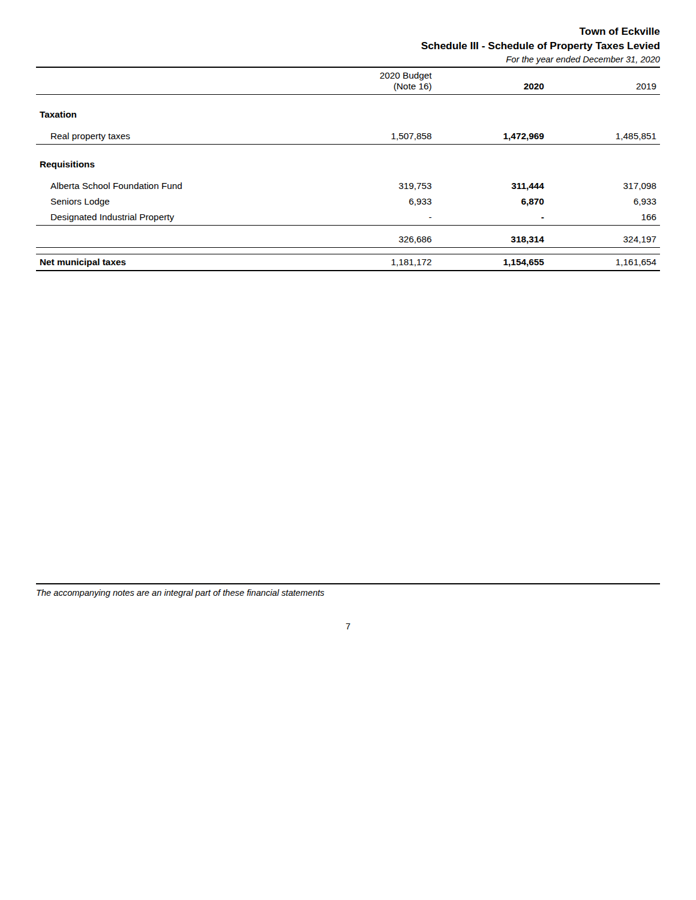Town of Eckville
Schedule III - Schedule of Property Taxes Levied
For the year ended December 31, 2020
| | 2020 Budget (Note 16) | 2020 | 2019 |
| --- | --- | --- | --- |
| Taxation | | | |
| Real property taxes | 1,507,858 | 1,472,969 | 1,485,851 |
| Requisitions | | | |
| Alberta School Foundation Fund | 319,753 | 311,444 | 317,098 |
| Seniors Lodge | 6,933 | 6,870 | 6,933 |
| Designated Industrial Property | - | - | 166 |
| | 326,686 | 318,314 | 324,197 |
| Net municipal taxes | 1,181,172 | 1,154,655 | 1,161,654 |
The accompanying notes are an integral part of these financial statements
7